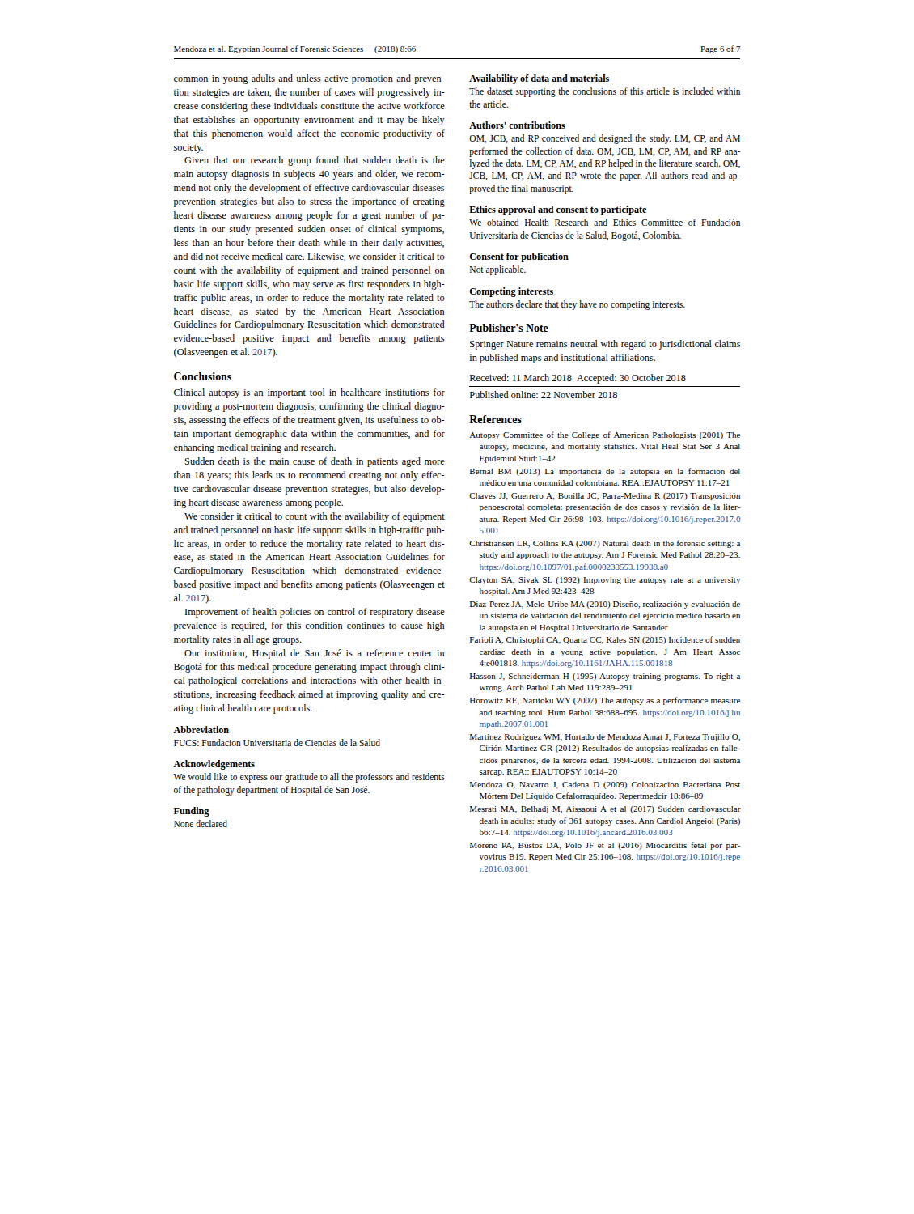Mendoza et al. Egyptian Journal of Forensic Sciences (2018) 8:66
Page 6 of 7
common in young adults and unless active promotion and prevention strategies are taken, the number of cases will progressively increase considering these individuals constitute the active workforce that establishes an opportunity environment and it may be likely that this phenomenon would affect the economic productivity of society.
Given that our research group found that sudden death is the main autopsy diagnosis in subjects 40 years and older, we recommend not only the development of effective cardiovascular diseases prevention strategies but also to stress the importance of creating heart disease awareness among people for a great number of patients in our study presented sudden onset of clinical symptoms, less than an hour before their death while in their daily activities, and did not receive medical care. Likewise, we consider it critical to count with the availability of equipment and trained personnel on basic life support skills, who may serve as first responders in high-traffic public areas, in order to reduce the mortality rate related to heart disease, as stated by the American Heart Association Guidelines for Cardiopulmonary Resuscitation which demonstrated evidence-based positive impact and benefits among patients (Olasveengen et al. 2017).
Conclusions
Clinical autopsy is an important tool in healthcare institutions for providing a post-mortem diagnosis, confirming the clinical diagnosis, assessing the effects of the treatment given, its usefulness to obtain important demographic data within the communities, and for enhancing medical training and research.
Sudden death is the main cause of death in patients aged more than 18 years; this leads us to recommend creating not only effective cardiovascular disease prevention strategies, but also developing heart disease awareness among people.
We consider it critical to count with the availability of equipment and trained personnel on basic life support skills in high-traffic public areas, in order to reduce the mortality rate related to heart disease, as stated in the American Heart Association Guidelines for Cardiopulmonary Resuscitation which demonstrated evidence-based positive impact and benefits among patients (Olasveengen et al. 2017).
Improvement of health policies on control of respiratory disease prevalence is required, for this condition continues to cause high mortality rates in all age groups.
Our institution, Hospital de San José is a reference center in Bogotá for this medical procedure generating impact through clinical-pathological correlations and interactions with other health institutions, increasing feedback aimed at improving quality and creating clinical health care protocols.
Abbreviation
FUCS: Fundacion Universitaria de Ciencias de la Salud
Acknowledgements
We would like to express our gratitude to all the professors and residents of the pathology department of Hospital de San José.
Funding
None declared
Availability of data and materials
The dataset supporting the conclusions of this article is included within the article.
Authors' contributions
OM, JCB, and RP conceived and designed the study. LM, CP, and AM performed the collection of data. OM, JCB, LM, CP, AM, and RP analyzed the data. LM, CP, AM, and RP helped in the literature search. OM, JCB, LM, CP, AM, and RP wrote the paper. All authors read and approved the final manuscript.
Ethics approval and consent to participate
We obtained Health Research and Ethics Committee of Fundación Universitaria de Ciencias de la Salud, Bogotá, Colombia.
Consent for publication
Not applicable.
Competing interests
The authors declare that they have no competing interests.
Publisher's Note
Springer Nature remains neutral with regard to jurisdictional claims in published maps and institutional affiliations.
Received: 11 March 2018 Accepted: 30 October 2018
Published online: 22 November 2018
References
Autopsy Committee of the College of American Pathologists (2001) The autopsy, medicine, and mortality statistics. Vital Heal Stat Ser 3 Anal Epidemiol Stud:1–42
Bernal BM (2013) La importancia de la autopsia en la formación del médico en una comunidad colombiana. REA::EJAUTOPSY 11:17–21
Chaves JJ, Guerrero A, Bonilla JC, Parra-Medina R (2017) Transposición penoescrotal completa: presentación de dos casos y revisión de la literatura. Repert Med Cir 26:98–103. https://doi.org/10.1016/j.reper.2017.05.001
Christiansen LR, Collins KA (2007) Natural death in the forensic setting: a study and approach to the autopsy. Am J Forensic Med Pathol 28:20–23. https://doi.org/10.1097/01.paf.0000233553.19938.a0
Clayton SA, Sivak SL (1992) Improving the autopsy rate at a university hospital. Am J Med 92:423–428
Diaz-Perez JA, Melo-Uribe MA (2010) Diseño, realización y evaluación de un sistema de validación del rendimiento del ejercicio medico basado en la autopsia en el Hospital Universitario de Santander
Farioli A, Christophi CA, Quarta CC, Kales SN (2015) Incidence of sudden cardiac death in a young active population. J Am Heart Assoc 4:e001818. https://doi.org/10.1161/JAHA.115.001818
Hasson J, Schneiderman H (1995) Autopsy training programs. To right a wrong. Arch Pathol Lab Med 119:289–291
Horowitz RE, Naritoku WY (2007) The autopsy as a performance measure and teaching tool. Hum Pathol 38:688–695. https://doi.org/10.1016/j.humpath.2007.01.001
Martínez Rodríguez WM, Hurtado de Mendoza Amat J, Forteza Trujillo O, Cirión Martinez GR (2012) Resultados de autopsias realizadas en fallecidos pinareños, de la tercera edad. 1994-2008. Utilización del sistema sarcap. REA:: EJAUTOPSY 10:14–20
Mendoza O, Navarro J, Cadena D (2009) Colonizacion Bacteriana Post Mórtem Del Líquido Cefalorraquídeo. Repertmedcir 18:86–89
Mesrati MA, Belhadj M, Aissaoui A et al (2017) Sudden cardiovascular death in adults: study of 361 autopsy cases. Ann Cardiol Angeiol (Paris) 66:7–14. https://doi.org/10.1016/j.ancard.2016.03.003
Moreno PA, Bustos DA, Polo JF et al (2016) Miocarditis fetal por parvovirus B19. Repert Med Cir 25:106–108. https://doi.org/10.1016/j.reper.2016.03.001